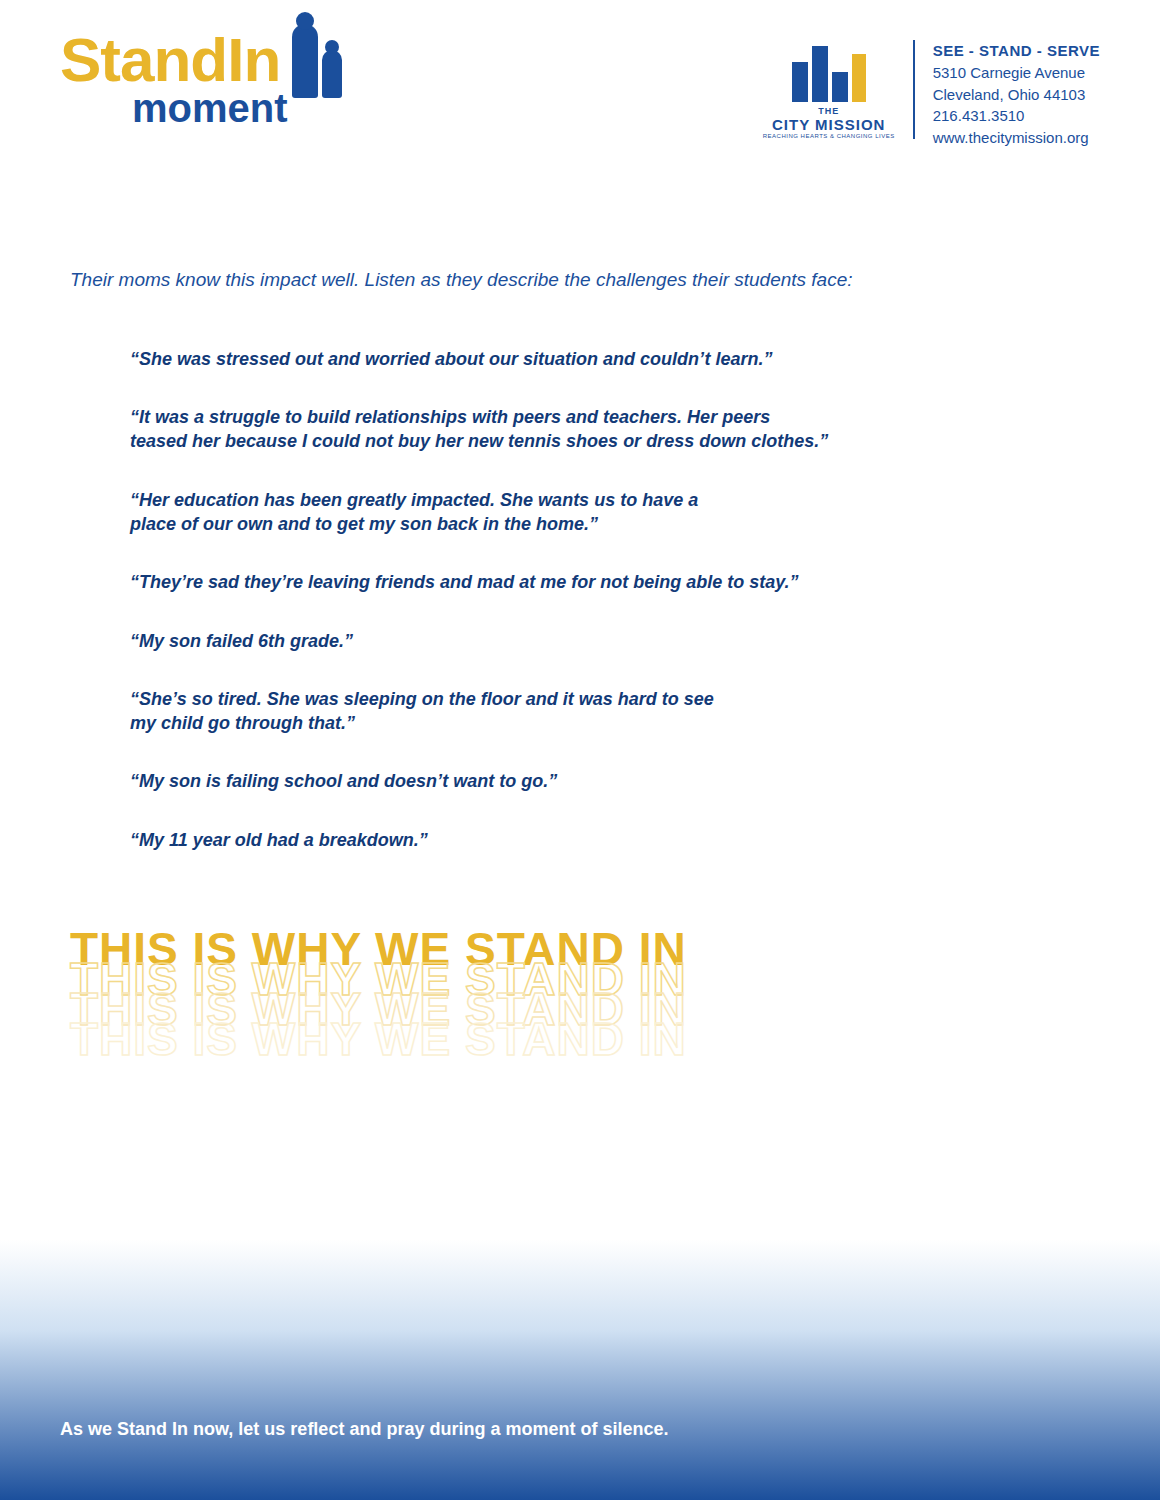StandIn
moment
THE
CITY MISSION
REACHING HEARTS & CHANGING LIVES
SEE - STAND - SERVE
5310 Carnegie Avenue
Cleveland, Ohio 44103
216.431.3510
www.thecitymission.org
Their moms know this impact well. Listen as they describe the challenges their students face:
“She was stressed out and worried about our situation and couldn’t learn.”
“It was a struggle to build relationships with peers and teachers. Her peers
teased her because I could not buy her new tennis shoes or dress down clothes.”
“Her education has been greatly impacted. She wants us to have a
place of our own and to get my son back in the home.”
“They’re sad they’re leaving friends and mad at me for not being able to stay.”
“My son failed 6th grade.”
“She’s so tired. She was sleeping on the floor and it was hard to see
my child go through that.”
“My son is failing school and doesn’t want to go.”
“My 11 year old had a breakdown.”
THIS IS WHY WE STAND IN THIS IS WHY WE STAND IN THIS IS WHY WE STAND IN THIS IS WHY WE STAND IN
As we Stand In now, let us reflect and pray during a moment of silence.